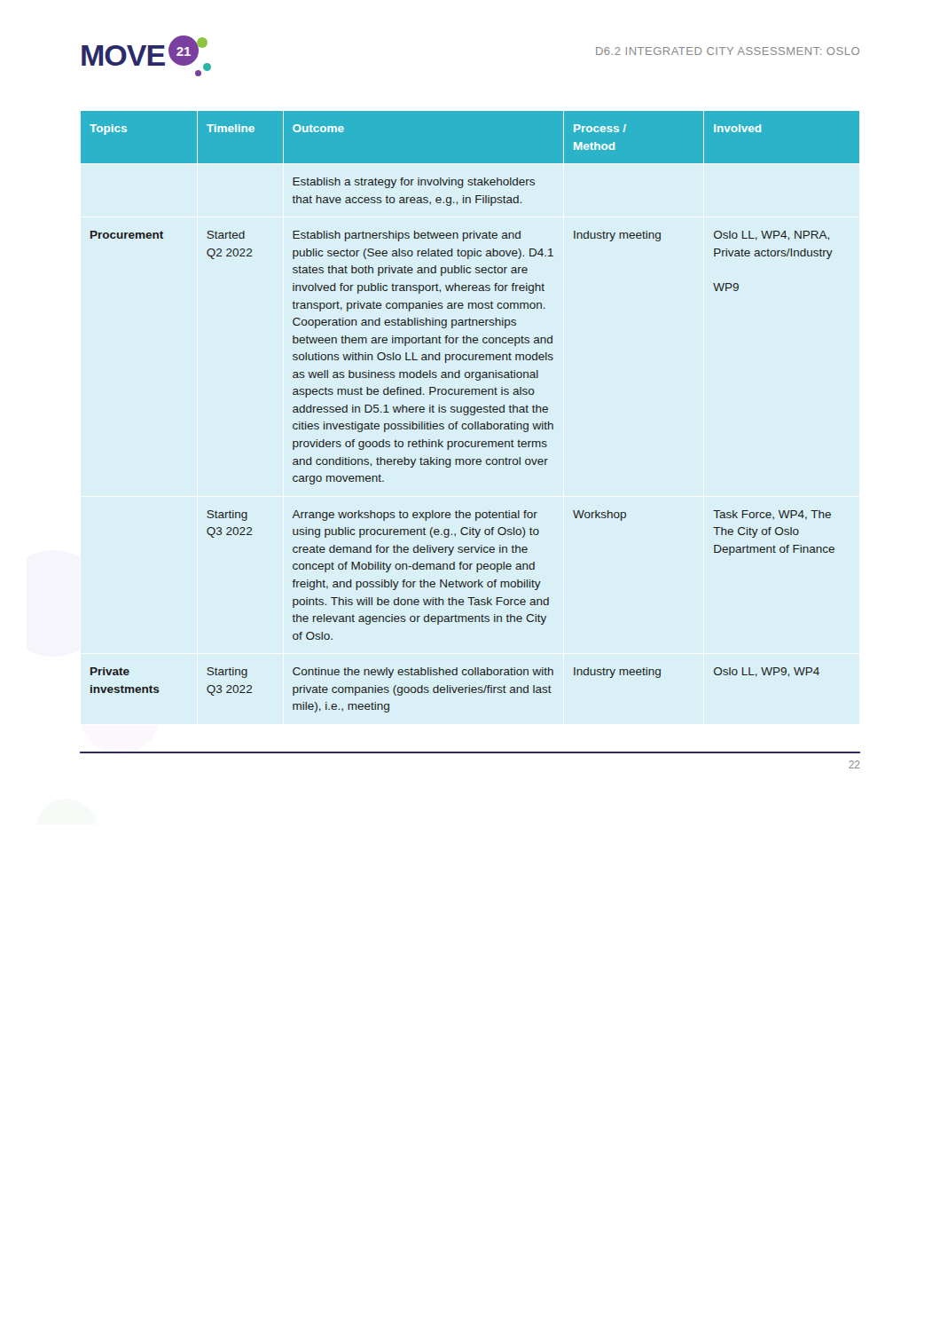MOVE 21
D6.2 INTEGRATED CITY ASSESSMENT: OSLO
| Topics | Timeline | Outcome | Process / Method | Involved |
| --- | --- | --- | --- | --- |
| | | Establish a strategy for involving stakeholders that have access to areas, e.g., in Filipstad. | | |
| Procurement | Started Q2 2022 | Establish partnerships between private and public sector (See also related topic above). D4.1 states that both private and public sector are involved for public transport, whereas for freight transport, private companies are most common. Cooperation and establishing partnerships between them are important for the concepts and solutions within Oslo LL and procurement models as well as business models and organisational aspects must be defined. Procurement is also addressed in D5.1 where it is suggested that the cities investigate possibilities of collaborating with providers of goods to rethink procurement terms and conditions, thereby taking more control over cargo movement. | Industry meeting | Oslo LL, WP4, NPRA, Private actors/Industry WP9 |
| | Starting Q3 2022 | Arrange workshops to explore the potential for using public procurement (e.g., City of Oslo) to create demand for the delivery service in the concept of Mobility on-demand for people and freight, and possibly for the Network of mobility points. This will be done with the Task Force and the relevant agencies or departments in the City of Oslo. | Workshop | Task Force, WP4, The The City of Oslo Department of Finance |
| Private investments | Starting Q3 2022 | Continue the newly established collaboration with private companies (goods deliveries/first and last mile), i.e., meeting | Industry meeting | Oslo LL, WP9, WP4 |
22